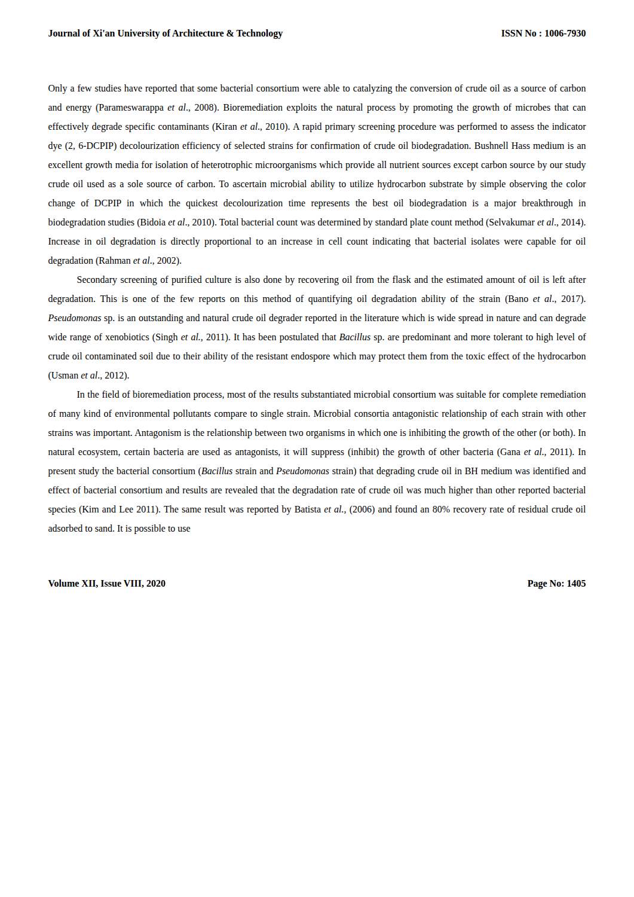Journal of Xi'an University of Architecture & Technology
ISSN No : 1006-7930
Only a few studies have reported that some bacterial consortium were able to catalyzing the conversion of crude oil as a source of carbon and energy (Parameswarappa et al., 2008). Bioremediation exploits the natural process by promoting the growth of microbes that can effectively degrade specific contaminants (Kiran et al., 2010). A rapid primary screening procedure was performed to assess the indicator dye (2, 6-DCPIP) decolourization efficiency of selected strains for confirmation of crude oil biodegradation. Bushnell Hass medium is an excellent growth media for isolation of heterotrophic microorganisms which provide all nutrient sources except carbon source by our study crude oil used as a sole source of carbon. To ascertain microbial ability to utilize hydrocarbon substrate by simple observing the color change of DCPIP in which the quickest decolourization time represents the best oil biodegradation is a major breakthrough in biodegradation studies (Bidoia et al., 2010). Total bacterial count was determined by standard plate count method (Selvakumar et al., 2014). Increase in oil degradation is directly proportional to an increase in cell count indicating that bacterial isolates were capable for oil degradation (Rahman et al., 2002).
Secondary screening of purified culture is also done by recovering oil from the flask and the estimated amount of oil is left after degradation. This is one of the few reports on this method of quantifying oil degradation ability of the strain (Bano et al., 2017). Pseudomonas sp. is an outstanding and natural crude oil degrader reported in the literature which is wide spread in nature and can degrade wide range of xenobiotics (Singh et al., 2011). It has been postulated that Bacillus sp. are predominant and more tolerant to high level of crude oil contaminated soil due to their ability of the resistant endospore which may protect them from the toxic effect of the hydrocarbon (Usman et al., 2012).
In the field of bioremediation process, most of the results substantiated microbial consortium was suitable for complete remediation of many kind of environmental pollutants compare to single strain. Microbial consortia antagonistic relationship of each strain with other strains was important. Antagonism is the relationship between two organisms in which one is inhibiting the growth of the other (or both). In natural ecosystem, certain bacteria are used as antagonists, it will suppress (inhibit) the growth of other bacteria (Gana et al., 2011). In present study the bacterial consortium (Bacillus strain and Pseudomonas strain) that degrading crude oil in BH medium was identified and effect of bacterial consortium and results are revealed that the degradation rate of crude oil was much higher than other reported bacterial species (Kim and Lee 2011). The same result was reported by Batista et al., (2006) and found an 80% recovery rate of residual crude oil adsorbed to sand. It is possible to use
Volume XII, Issue VIII, 2020
Page No: 1405